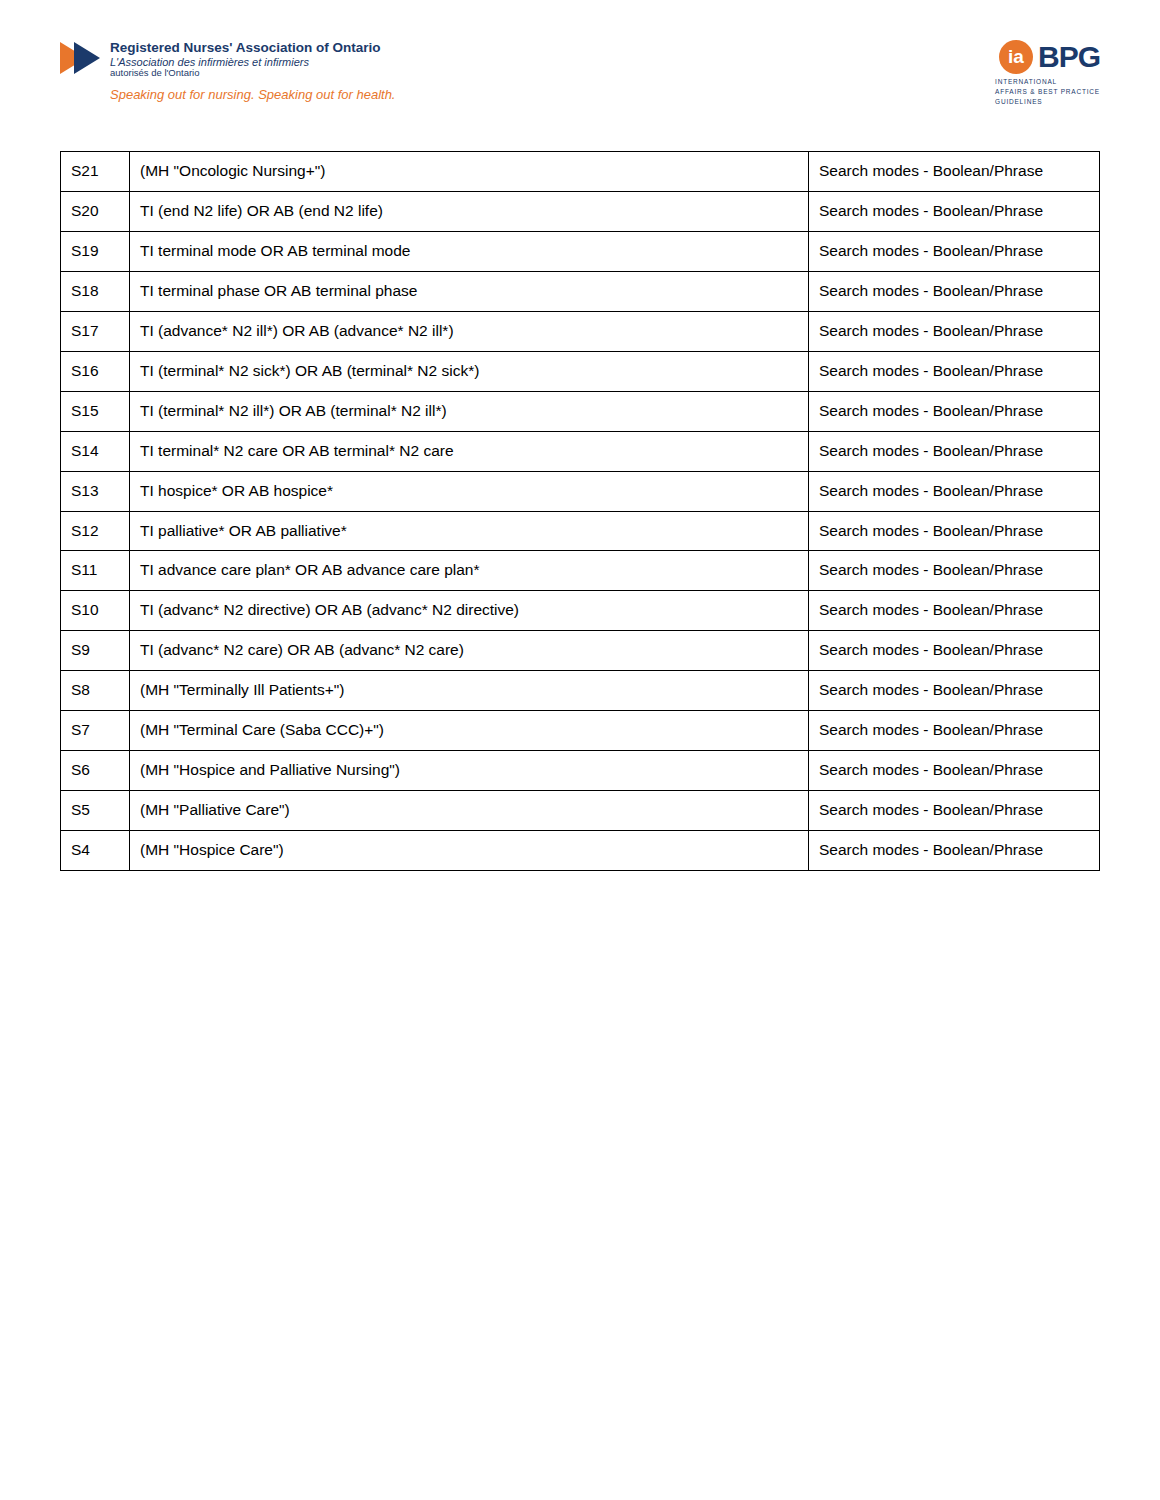Registered Nurses' Association of Ontario
L'Association des infirmières et infirmiers
autorisés de l'Ontario
Speaking out for nursing. Speaking out for health.
ia
BPG
INTERNATIONAL
AFFAIRS & BEST PRACTICE
GUIDELINES
| S21 | (MH "Oncologic Nursing+") | Search modes - Boolean/Phrase |
| S20 | TI (end N2 life) OR AB (end N2 life) | Search modes - Boolean/Phrase |
| S19 | TI terminal mode OR AB terminal mode | Search modes - Boolean/Phrase |
| S18 | TI terminal phase OR AB terminal phase | Search modes - Boolean/Phrase |
| S17 | TI (advance* N2 ill*) OR AB (advance* N2 ill*) | Search modes - Boolean/Phrase |
| S16 | TI (terminal* N2 sick*) OR AB (terminal* N2 sick*) | Search modes - Boolean/Phrase |
| S15 | TI (terminal* N2 ill*) OR AB (terminal* N2 ill*) | Search modes - Boolean/Phrase |
| S14 | TI terminal* N2 care OR AB terminal* N2 care | Search modes - Boolean/Phrase |
| S13 | TI hospice* OR AB hospice* | Search modes - Boolean/Phrase |
| S12 | TI palliative* OR AB palliative* | Search modes - Boolean/Phrase |
| S11 | TI advance care plan* OR AB advance care plan* | Search modes - Boolean/Phrase |
| S10 | TI (advanc* N2 directive) OR AB (advanc* N2 directive) | Search modes - Boolean/Phrase |
| S9 | TI (advanc* N2 care) OR AB (advanc* N2 care) | Search modes - Boolean/Phrase |
| S8 | (MH "Terminally Ill Patients+") | Search modes - Boolean/Phrase |
| S7 | (MH "Terminal Care (Saba CCC)+") | Search modes - Boolean/Phrase |
| S6 | (MH "Hospice and Palliative Nursing") | Search modes - Boolean/Phrase |
| S5 | (MH "Palliative Care") | Search modes - Boolean/Phrase |
| S4 | (MH "Hospice Care") | Search modes - Boolean/Phrase |